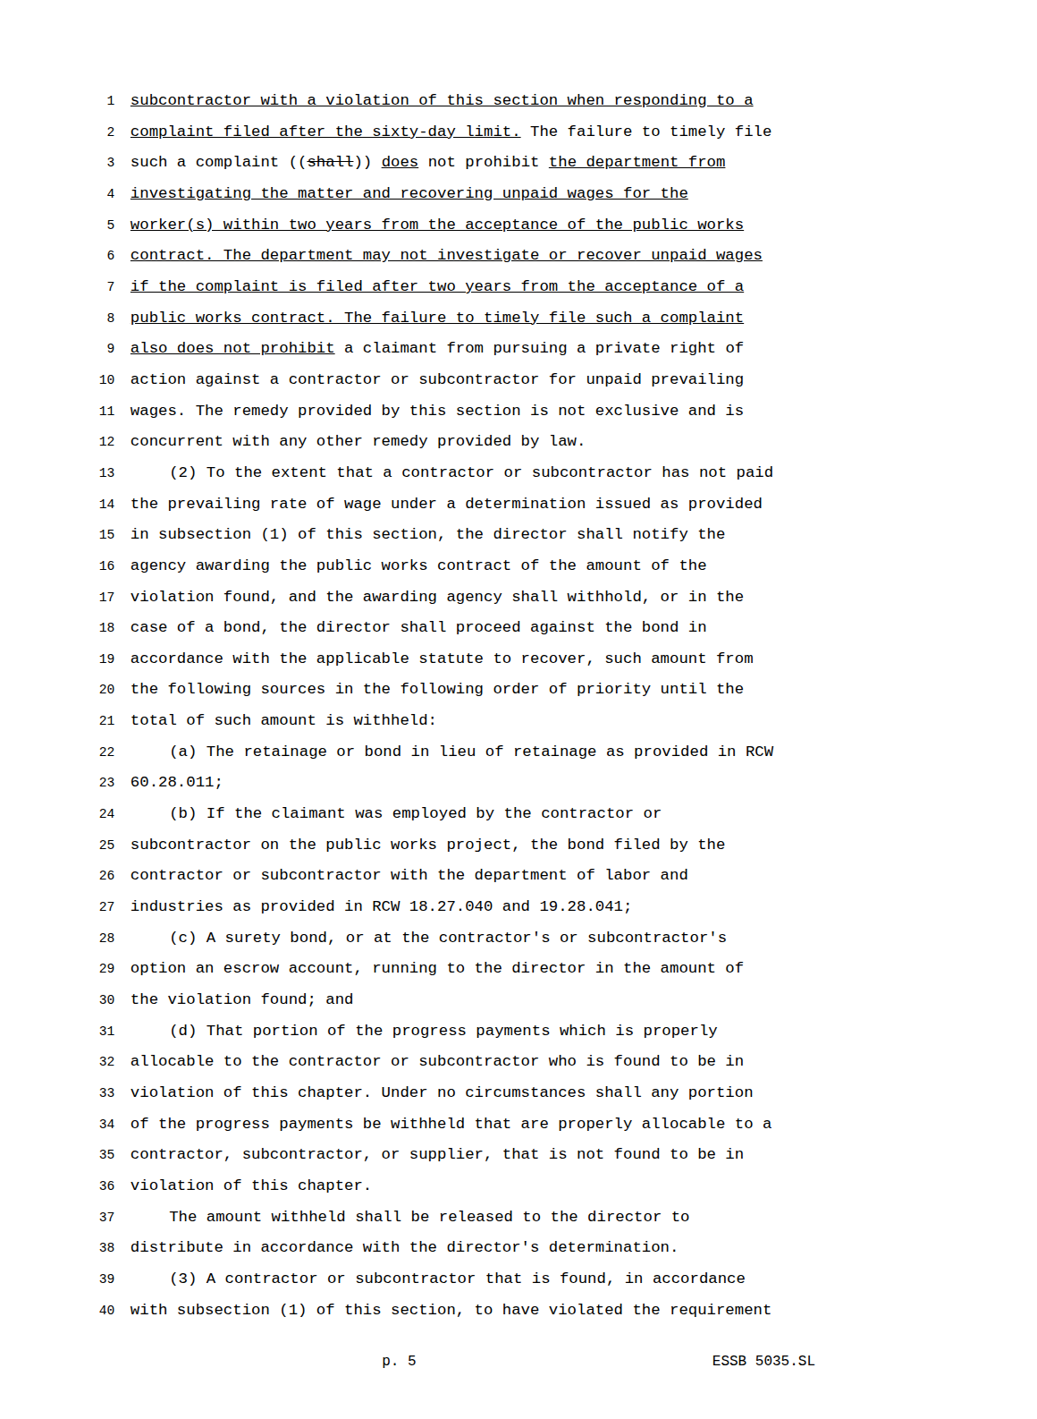1 subcontractor with a violation of this section when responding to a
2 complaint filed after the sixty-day limit. The failure to timely file
3 such a complaint ((shall)) does not prohibit the department from
4 investigating the matter and recovering unpaid wages for the
5 worker(s) within two years from the acceptance of the public works
6 contract. The department may not investigate or recover unpaid wages
7 if the complaint is filed after two years from the acceptance of a
8 public works contract. The failure to timely file such a complaint
9 also does not prohibit a claimant from pursuing a private right of
10 action against a contractor or subcontractor for unpaid prevailing
11 wages. The remedy provided by this section is not exclusive and is
12 concurrent with any other remedy provided by law.
13 (2) To the extent that a contractor or subcontractor has not paid
14 the prevailing rate of wage under a determination issued as provided
15 in subsection (1) of this section, the director shall notify the
16 agency awarding the public works contract of the amount of the
17 violation found, and the awarding agency shall withhold, or in the
18 case of a bond, the director shall proceed against the bond in
19 accordance with the applicable statute to recover, such amount from
20 the following sources in the following order of priority until the
21 total of such amount is withheld:
22 (a) The retainage or bond in lieu of retainage as provided in RCW
2360.28.011;
24 (b) If the claimant was employed by the contractor or
25 subcontractor on the public works project, the bond filed by the
26 contractor or subcontractor with the department of labor and
27 industries as provided in RCW 18.27.040 and 19.28.041;
28 (c) A surety bond, or at the contractor's or subcontractor's
29 option an escrow account, running to the director in the amount of
30 the violation found; and
31 (d) That portion of the progress payments which is properly
32 allocable to the contractor or subcontractor who is found to be in
33 violation of this chapter. Under no circumstances shall any portion
34 of the progress payments be withheld that are properly allocable to a
35 contractor, subcontractor, or supplier, that is not found to be in
36 violation of this chapter.
37 The amount withheld shall be released to the director to
38 distribute in accordance with the director's determination.
39 (3) A contractor or subcontractor that is found, in accordance
40 with subsection (1) of this section, to have violated the requirement
p. 5 ESSB 5035.SL